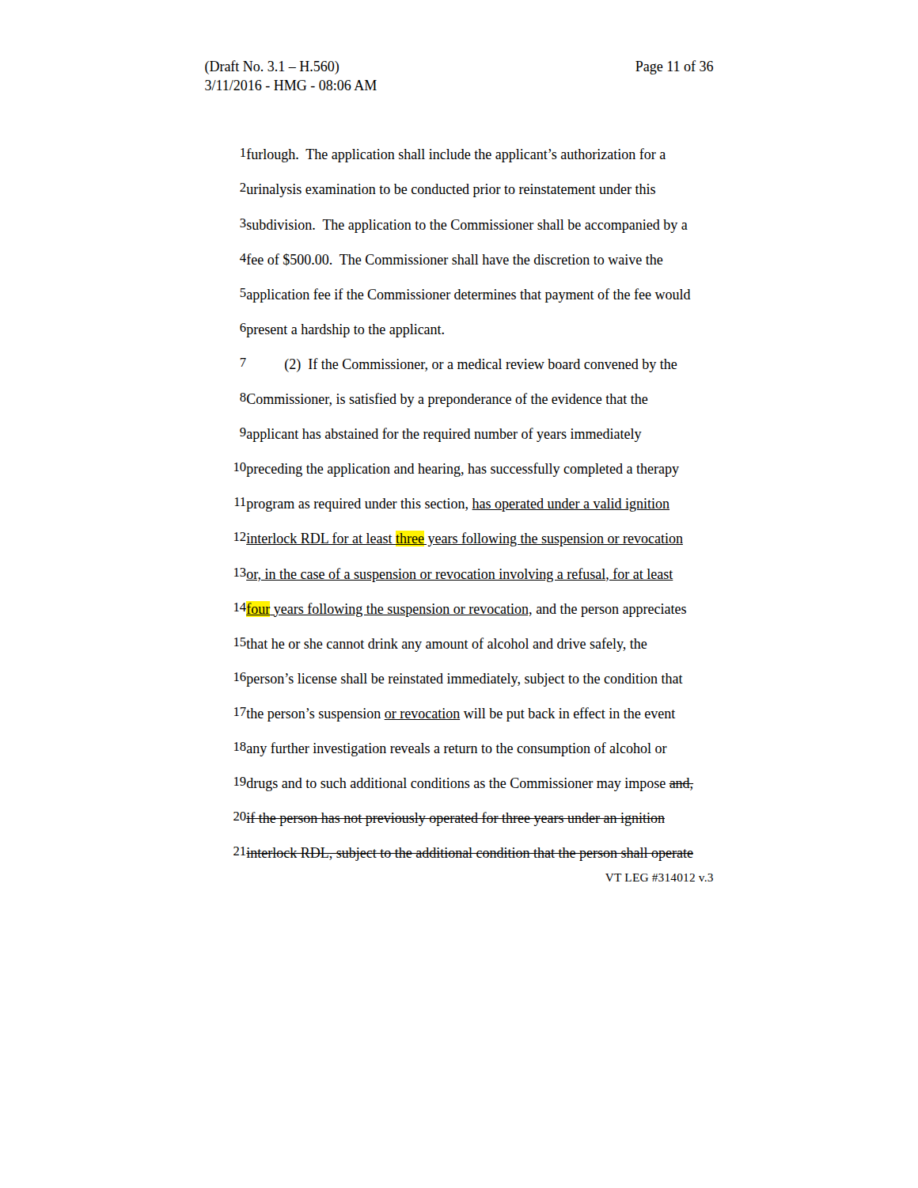(Draft No. 3.1 – H.560)
3/11/2016 - HMG - 08:06 AM
Page 11 of 36
| 1 | furlough. The application shall include the applicant’s authorization for a |
| 2 | urinalysis examination to be conducted prior to reinstatement under this |
| 3 | subdivision. The application to the Commissioner shall be accompanied by a |
| 4 | fee of $500.00. The Commissioner shall have the discretion to waive the |
| 5 | application fee if the Commissioner determines that payment of the fee would |
| 6 | present a hardship to the applicant. |
| 7 | (2) If the Commissioner, or a medical review board convened by the |
| 8 | Commissioner, is satisfied by a preponderance of the evidence that the |
| 9 | applicant has abstained for the required number of years immediately |
| 10 | preceding the application and hearing, has successfully completed a therapy |
| 11 | program as required under this section, has operated under a valid ignition |
| 12 | interlock RDL for at least three years following the suspension or revocation |
| 13 | or, in the case of a suspension or revocation involving a refusal, for at least |
| 14 | four years following the suspension or revocation, and the person appreciates |
| 15 | that he or she cannot drink any amount of alcohol and drive safely, the |
| 16 | person’s license shall be reinstated immediately, subject to the condition that |
| 17 | the person’s suspension or revocation will be put back in effect in the event |
| 18 | any further investigation reveals a return to the consumption of alcohol or |
| 19 | drugs and to such additional conditions as the Commissioner may impose and, |
| 20 | if the person has not previously operated for three years under an ignition |
| 21 | interlock RDL, subject to the additional condition that the person shall operate |
VT LEG #314012 v.3